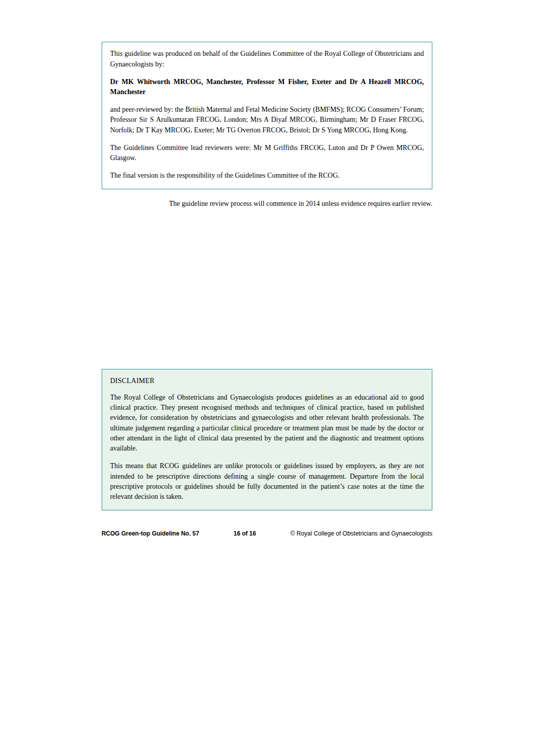This guideline was produced on behalf of the Guidelines Committee of the Royal College of Obstetricians and Gynaecologists by:
Dr MK Whitworth MRCOG, Manchester, Professor M Fisher, Exeter and Dr A Heazell MRCOG, Manchester
and peer-reviewed by: the British Maternal and Fetal Medicine Society (BMFMS); RCOG Consumers’ Forum; Professor Sir S Arulkumaran FRCOG, London; Mrs A Diyaf MRCOG, Birmingham; Mr D Fraser FRCOG, Norfolk; Dr T Kay MRCOG, Exeter; Mr TG Overton FRCOG, Bristol; Dr S Yong MRCOG, Hong Kong.
The Guidelines Committee lead reviewers were: Mr M Griffiths FRCOG, Luton and Dr P Owen MRCOG, Glasgow.
The final version is the responsibility of the Guidelines Committee of the RCOG.
The guideline review process will commence in 2014 unless evidence requires earlier review.
DISCLAIMER
The Royal College of Obstetricians and Gynaecologists produces guidelines as an educational aid to good clinical practice. They present recognised methods and techniques of clinical practice, based on published evidence, for consideration by obstetricians and gynaecologists and other relevant health professionals. The ultimate judgement regarding a particular clinical procedure or treatment plan must be made by the doctor or other attendant in the light of clinical data presented by the patient and the diagnostic and treatment options available.
This means that RCOG guidelines are unlike protocols or guidelines issued by employers, as they are not intended to be prescriptive directions defining a single course of management. Departure from the local prescriptive protocols or guidelines should be fully documented in the patient’s case notes at the time the relevant decision is taken.
RCOG Green-top Guideline No. 57 16 of 16 © Royal College of Obstetricians and Gynaecologists